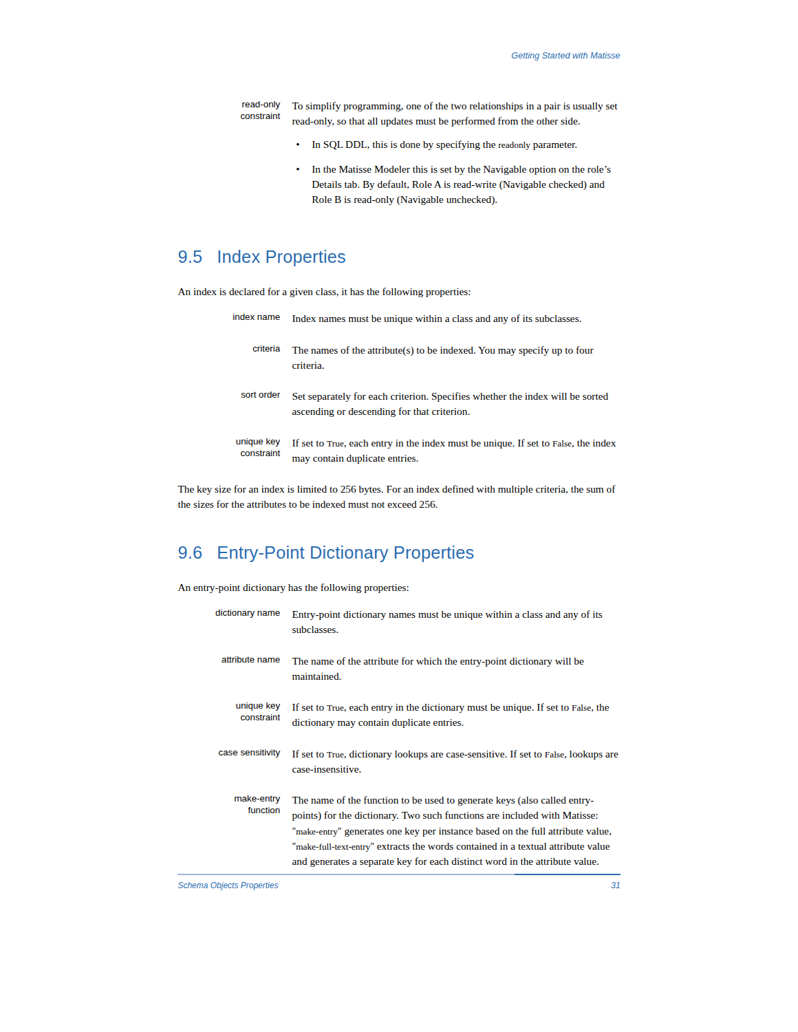Getting Started with Matisse
read-only
constraint
To simplify programming, one of the two relationships in a pair is usually set read-only, so that all updates must be performed from the other side.
In SQL DDL, this is done by specifying the readonly parameter.
In the Matisse Modeler this is set by the Navigable option on the role’s Details tab. By default, Role A is read-write (Navigable checked) and Role B is read-only (Navigable unchecked).
9.5 Index Properties
An index is declared for a given class, it has the following properties:
index name
Index names must be unique within a class and any of its subclasses.
criteria
The names of the attribute(s) to be indexed. You may specify up to four criteria.
sort order
Set separately for each criterion. Specifies whether the index will be sorted ascending or descending for that criterion.
unique key
constraint
If set to True, each entry in the index must be unique. If set to False, the index may contain duplicate entries.
The key size for an index is limited to 256 bytes. For an index defined with multiple criteria, the sum of the sizes for the attributes to be indexed must not exceed 256.
9.6 Entry-Point Dictionary Properties
An entry-point dictionary has the following properties:
dictionary name
Entry-point dictionary names must be unique within a class and any of its subclasses.
attribute name
The name of the attribute for which the entry-point dictionary will be maintained.
unique key
constraint
If set to True, each entry in the dictionary must be unique. If set to False, the dictionary may contain duplicate entries.
case sensitivity
If set to True, dictionary lookups are case-sensitive. If set to False, lookups are case-insensitive.
make-entry
function
The name of the function to be used to generate keys (also called entry-points) for the dictionary. Two such functions are included with Matisse: "make-entry" generates one key per instance based on the full attribute value, "make-full-text-entry" extracts the words contained in a textual attribute value and generates a separate key for each distinct word in the attribute value.
Schema Objects Properties 31